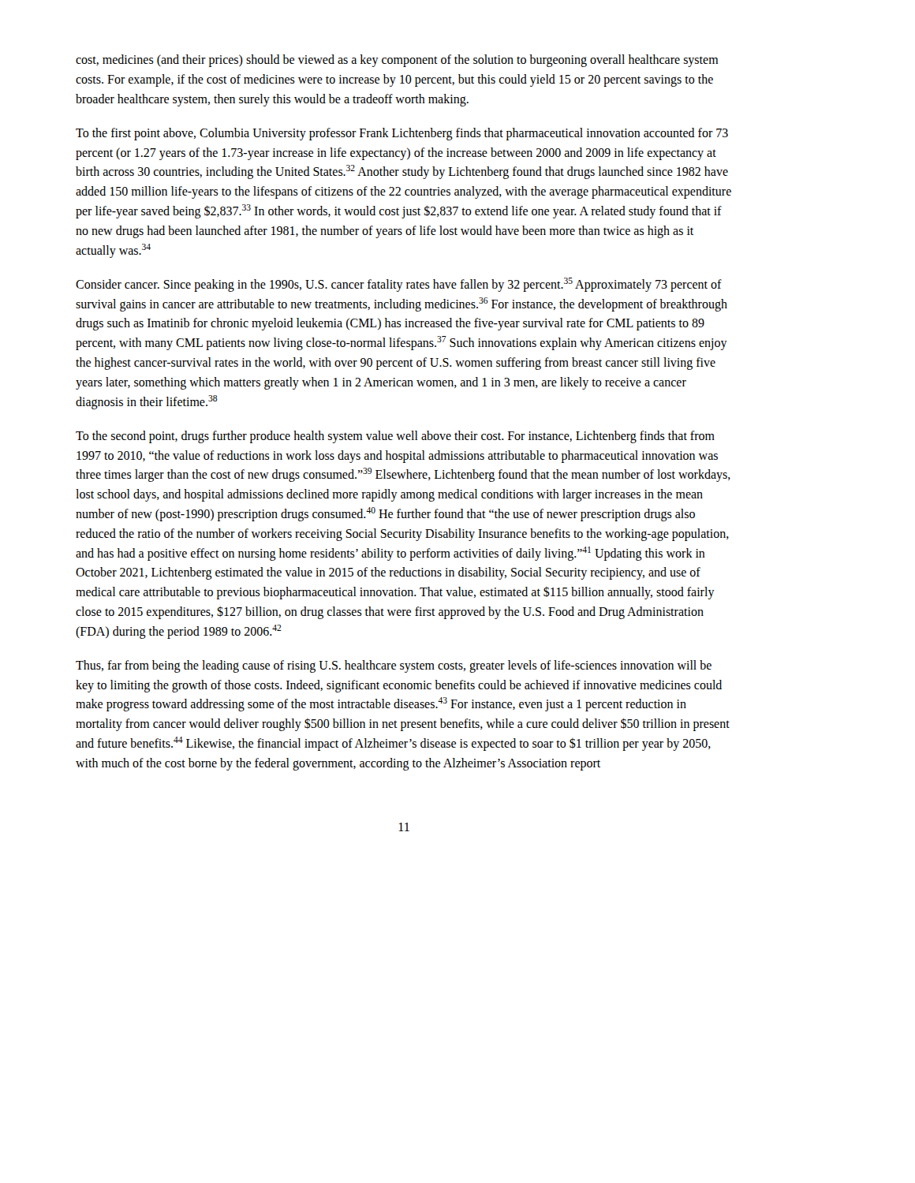cost, medicines (and their prices) should be viewed as a key component of the solution to burgeoning overall healthcare system costs. For example, if the cost of medicines were to increase by 10 percent, but this could yield 15 or 20 percent savings to the broader healthcare system, then surely this would be a tradeoff worth making.
To the first point above, Columbia University professor Frank Lichtenberg finds that pharmaceutical innovation accounted for 73 percent (or 1.27 years of the 1.73-year increase in life expectancy) of the increase between 2000 and 2009 in life expectancy at birth across 30 countries, including the United States.32 Another study by Lichtenberg found that drugs launched since 1982 have added 150 million life-years to the lifespans of citizens of the 22 countries analyzed, with the average pharmaceutical expenditure per life-year saved being $2,837.33 In other words, it would cost just $2,837 to extend life one year. A related study found that if no new drugs had been launched after 1981, the number of years of life lost would have been more than twice as high as it actually was.34
Consider cancer. Since peaking in the 1990s, U.S. cancer fatality rates have fallen by 32 percent.35 Approximately 73 percent of survival gains in cancer are attributable to new treatments, including medicines.36 For instance, the development of breakthrough drugs such as Imatinib for chronic myeloid leukemia (CML) has increased the five-year survival rate for CML patients to 89 percent, with many CML patients now living close-to-normal lifespans.37 Such innovations explain why American citizens enjoy the highest cancer-survival rates in the world, with over 90 percent of U.S. women suffering from breast cancer still living five years later, something which matters greatly when 1 in 2 American women, and 1 in 3 men, are likely to receive a cancer diagnosis in their lifetime.38
To the second point, drugs further produce health system value well above their cost. For instance, Lichtenberg finds that from 1997 to 2010, “the value of reductions in work loss days and hospital admissions attributable to pharmaceutical innovation was three times larger than the cost of new drugs consumed.”39 Elsewhere, Lichtenberg found that the mean number of lost workdays, lost school days, and hospital admissions declined more rapidly among medical conditions with larger increases in the mean number of new (post-1990) prescription drugs consumed.40 He further found that “the use of newer prescription drugs also reduced the ratio of the number of workers receiving Social Security Disability Insurance benefits to the working-age population, and has had a positive effect on nursing home residents’ ability to perform activities of daily living.”41 Updating this work in October 2021, Lichtenberg estimated the value in 2015 of the reductions in disability, Social Security recipiency, and use of medical care attributable to previous biopharmaceutical innovation. That value, estimated at $115 billion annually, stood fairly close to 2015 expenditures, $127 billion, on drug classes that were first approved by the U.S. Food and Drug Administration (FDA) during the period 1989 to 2006.42
Thus, far from being the leading cause of rising U.S. healthcare system costs, greater levels of life-sciences innovation will be key to limiting the growth of those costs. Indeed, significant economic benefits could be achieved if innovative medicines could make progress toward addressing some of the most intractable diseases.43 For instance, even just a 1 percent reduction in mortality from cancer would deliver roughly $500 billion in net present benefits, while a cure could deliver $50 trillion in present and future benefits.44 Likewise, the financial impact of Alzheimer’s disease is expected to soar to $1 trillion per year by 2050, with much of the cost borne by the federal government, according to the Alzheimer’s Association report
11